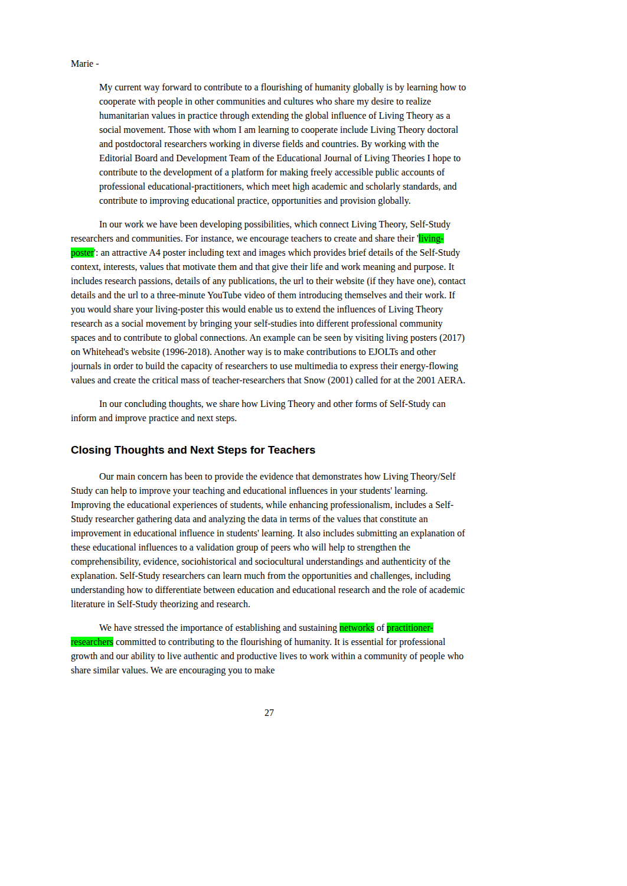Marie -
My current way forward to contribute to a flourishing of humanity globally is by learning how to cooperate with people in other communities and cultures who share my desire to realize humanitarian values in practice through extending the global influence of Living Theory as a social movement. Those with whom I am learning to cooperate include Living Theory doctoral and postdoctoral researchers working in diverse fields and countries. By working with the Editorial Board and Development Team of the Educational Journal of Living Theories I hope to contribute to the development of a platform for making freely accessible public accounts of professional educational-practitioners, which meet high academic and scholarly standards, and contribute to improving educational practice, opportunities and provision globally.
In our work we have been developing possibilities, which connect Living Theory, Self-Study researchers and communities. For instance, we encourage teachers to create and share their 'living-poster': an attractive A4 poster including text and images which provides brief details of the Self-Study context, interests, values that motivate them and that give their life and work meaning and purpose. It includes research passions, details of any publications, the url to their website (if they have one), contact details and the url to a three-minute YouTube video of them introducing themselves and their work. If you would share your living-poster this would enable us to extend the influences of Living Theory research as a social movement by bringing your self-studies into different professional community spaces and to contribute to global connections. An example can be seen by visiting living posters (2017) on Whitehead's website (1996-2018). Another way is to make contributions to EJOLTs and other journals in order to build the capacity of researchers to use multimedia to express their energy-flowing values and create the critical mass of teacher-researchers that Snow (2001) called for at the 2001 AERA.
In our concluding thoughts, we share how Living Theory and other forms of Self-Study can inform and improve practice and next steps.
Closing Thoughts and Next Steps for Teachers
Our main concern has been to provide the evidence that demonstrates how Living Theory/Self Study can help to improve your teaching and educational influences in your students' learning. Improving the educational experiences of students, while enhancing professionalism, includes a Self-Study researcher gathering data and analyzing the data in terms of the values that constitute an improvement in educational influence in students' learning. It also includes submitting an explanation of these educational influences to a validation group of peers who will help to strengthen the comprehensibility, evidence, sociohistorical and sociocultural understandings and authenticity of the explanation. Self-Study researchers can learn much from the opportunities and challenges, including understanding how to differentiate between education and educational research and the role of academic literature in Self-Study theorizing and research.
We have stressed the importance of establishing and sustaining networks of practitioner-researchers committed to contributing to the flourishing of humanity. It is essential for professional growth and our ability to live authentic and productive lives to work within a community of people who share similar values. We are encouraging you to make
27